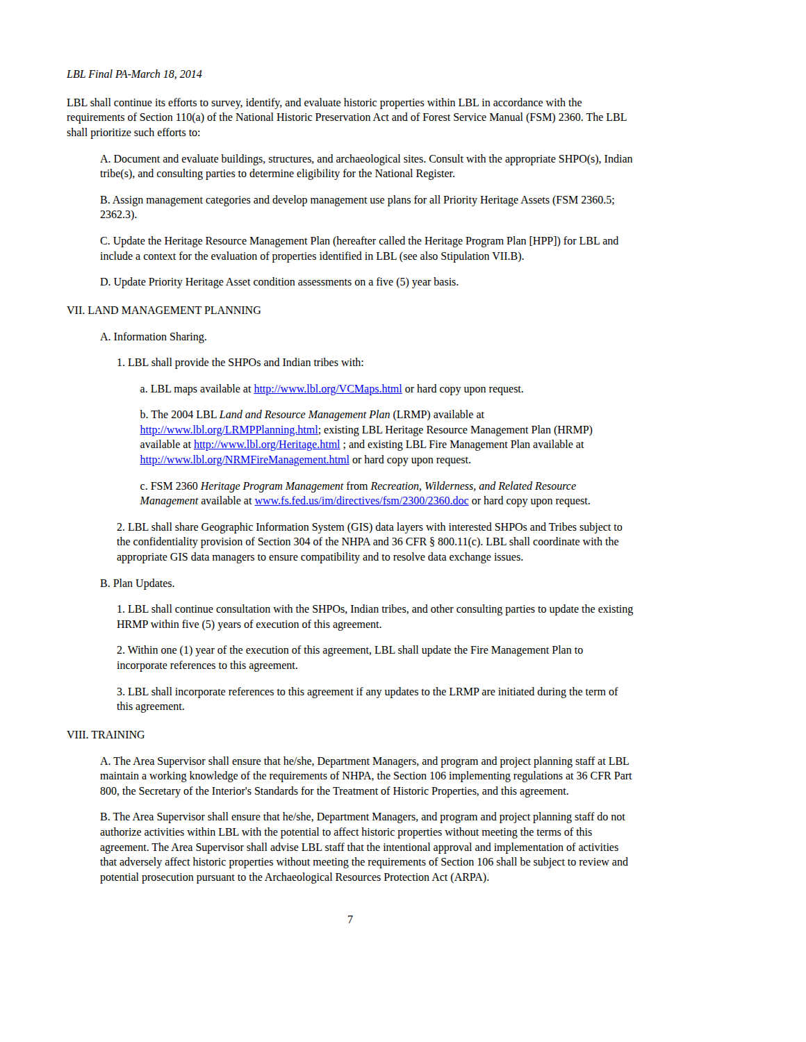LBL Final PA-March 18, 2014
LBL shall continue its efforts to survey, identify, and evaluate historic properties within LBL in accordance with the requirements of Section 110(a) of the National Historic Preservation Act and of Forest Service Manual (FSM) 2360. The LBL shall prioritize such efforts to:
A. Document and evaluate buildings, structures, and archaeological sites. Consult with the appropriate SHPO(s), Indian tribe(s), and consulting parties to determine eligibility for the National Register.
B. Assign management categories and develop management use plans for all Priority Heritage Assets (FSM 2360.5; 2362.3).
C. Update the Heritage Resource Management Plan (hereafter called the Heritage Program Plan [HPP]) for LBL and include a context for the evaluation of properties identified in LBL (see also Stipulation VII.B).
D. Update Priority Heritage Asset condition assessments on a five (5) year basis.
VII. LAND MANAGEMENT PLANNING
A. Information Sharing.
1. LBL shall provide the SHPOs and Indian tribes with:
a. LBL maps available at http://www.lbl.org/VCMaps.html or hard copy upon request.
b. The 2004 LBL Land and Resource Management Plan (LRMP) available at http://www.lbl.org/LRMPPlanning.html; existing LBL Heritage Resource Management Plan (HRMP) available at http://www.lbl.org/Heritage.html ; and existing LBL Fire Management Plan available at http://www.lbl.org/NRMFireManagement.html or hard copy upon request.
c. FSM 2360 Heritage Program Management from Recreation, Wilderness, and Related Resource Management available at www.fs.fed.us/im/directives/fsm/2300/2360.doc or hard copy upon request.
2. LBL shall share Geographic Information System (GIS) data layers with interested SHPOs and Tribes subject to the confidentiality provision of Section 304 of the NHPA and 36 CFR § 800.11(c). LBL shall coordinate with the appropriate GIS data managers to ensure compatibility and to resolve data exchange issues.
B. Plan Updates.
1. LBL shall continue consultation with the SHPOs, Indian tribes, and other consulting parties to update the existing HRMP within five (5) years of execution of this agreement.
2. Within one (1) year of the execution of this agreement, LBL shall update the Fire Management Plan to incorporate references to this agreement.
3. LBL shall incorporate references to this agreement if any updates to the LRMP are initiated during the term of this agreement.
VIII. TRAINING
A. The Area Supervisor shall ensure that he/she, Department Managers, and program and project planning staff at LBL maintain a working knowledge of the requirements of NHPA, the Section 106 implementing regulations at 36 CFR Part 800, the Secretary of the Interior's Standards for the Treatment of Historic Properties, and this agreement.
B. The Area Supervisor shall ensure that he/she, Department Managers, and program and project planning staff do not authorize activities within LBL with the potential to affect historic properties without meeting the terms of this agreement. The Area Supervisor shall advise LBL staff that the intentional approval and implementation of activities that adversely affect historic properties without meeting the requirements of Section 106 shall be subject to review and potential prosecution pursuant to the Archaeological Resources Protection Act (ARPA).
7